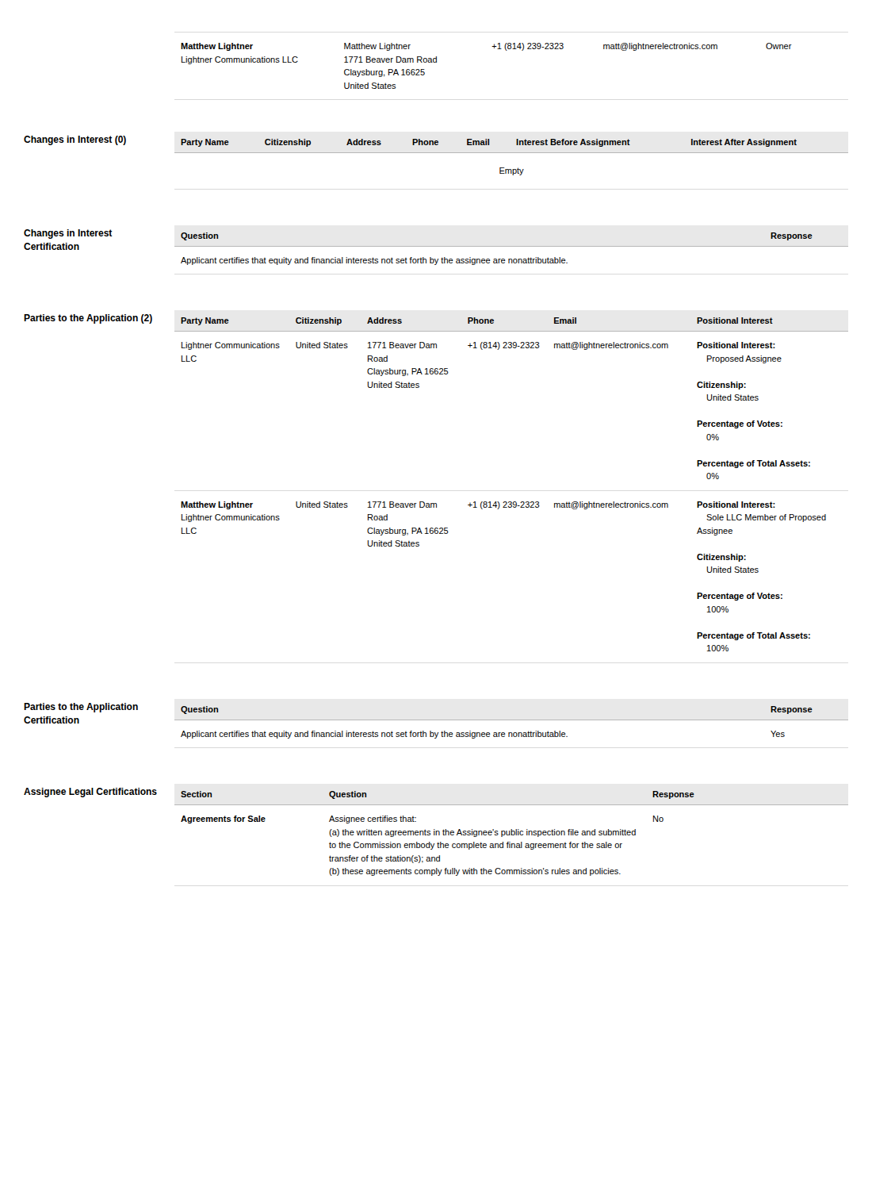| Matthew Lightner Lightner Communications LLC | Matthew Lightner 1771 Beaver Dam Road Claysburg, PA 16625 United States | +1 (814) 239-2323 | matt@lightnerelectronics.com | Owner |
Changes in Interest (0)
| Party Name | Citizenship | Address | Phone | Email | Interest Before Assignment | Interest After Assignment |
| --- | --- | --- | --- | --- | --- | --- |
| Empty |
Changes in Interest Certification
| Question | Response |
| --- | --- |
| Applicant certifies that equity and financial interests not set forth by the assignee are nonattributable. | |
Parties to the Application (2)
| Party Name | Citizenship | Address | Phone | Email | Positional Interest |
| --- | --- | --- | --- | --- | --- |
| Lightner Communications LLC | United States | 1771 Beaver Dam Road Claysburg, PA 16625 United States | +1 (814) 239-2323 | matt@lightnerelectronics.com | Positional Interest: Proposed Assignee Citizenship: United States Percentage of Votes: 0% Percentage of Total Assets: 0% |
| Matthew Lightner Lightner Communications LLC | United States | 1771 Beaver Dam Road Claysburg, PA 16625 United States | +1 (814) 239-2323 | matt@lightnerelectronics.com | Positional Interest: Sole LLC Member of Proposed Assignee Citizenship: United States Percentage of Votes: 100% Percentage of Total Assets: 100% |
Parties to the Application Certification
| Question | Response |
| --- | --- |
| Applicant certifies that equity and financial interests not set forth by the assignee are nonattributable. | Yes |
Assignee Legal Certifications
| Section | Question | Response |
| --- | --- | --- |
| Agreements for Sale | Assignee certifies that: (a) the written agreements in the Assignee's public inspection file and submitted to the Commission embody the complete and final agreement for the sale or transfer of the station(s); and (b) these agreements comply fully with the Commission's rules and policies. | No |